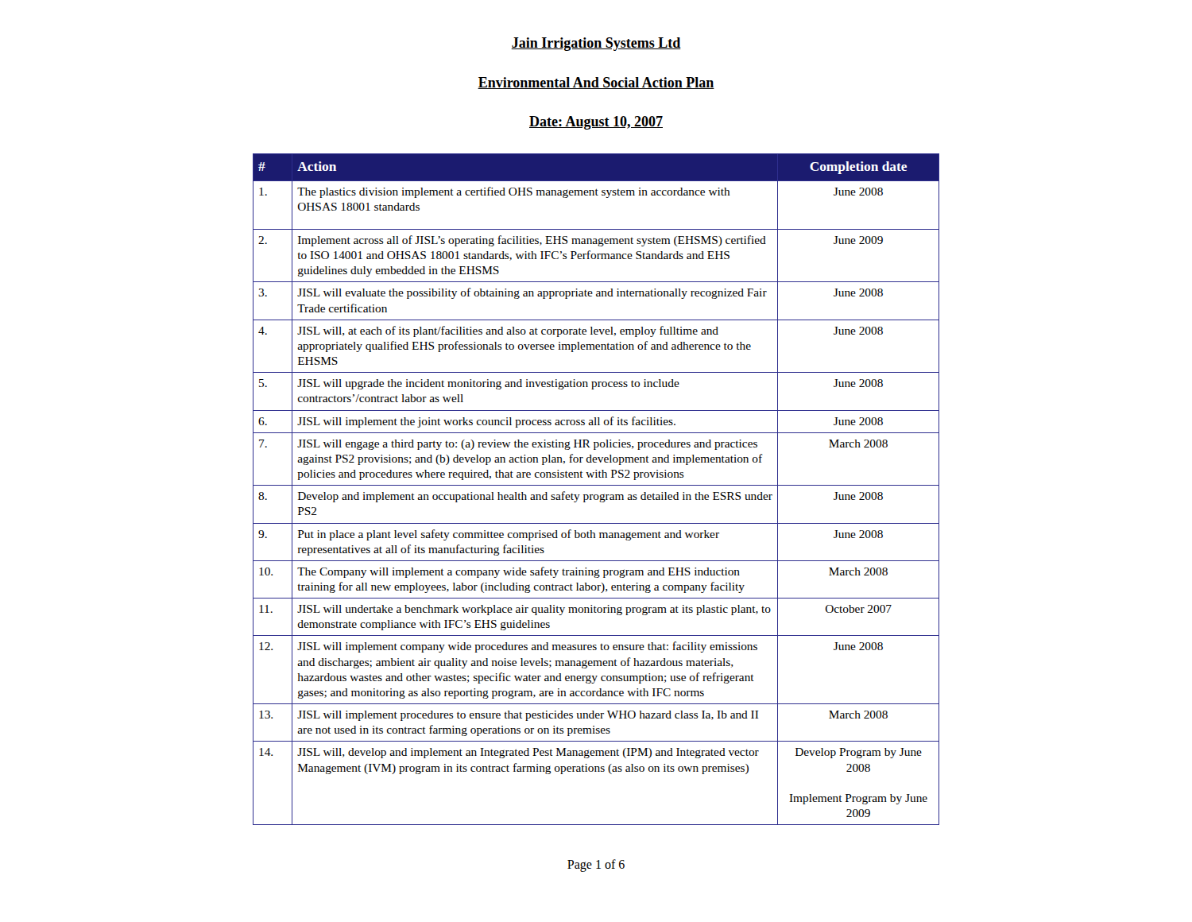Jain Irrigation Systems Ltd
Environmental And Social Action Plan
Date: August 10, 2007
| # | Action | Completion date |
| --- | --- | --- |
| 1. | The plastics division implement a certified OHS management system in accordance with OHSAS 18001 standards | June 2008 |
| 2. | Implement across all of JISL’s operating facilities, EHS management system (EHSMS) certified to ISO 14001 and OHSAS 18001 standards, with IFC’s Performance Standards and EHS guidelines duly embedded in the EHSMS | June 2009 |
| 3. | JISL will evaluate the possibility of obtaining an appropriate and internationally recognized Fair Trade certification | June 2008 |
| 4. | JISL will, at each of its plant/facilities and also at corporate level, employ fulltime and appropriately qualified EHS professionals to oversee implementation of and adherence to the EHSMS | June 2008 |
| 5. | JISL will upgrade the incident monitoring and investigation process to include contractors’/contract labor as well | June 2008 |
| 6. | JISL will implement the joint works council process across all of its facilities. | June 2008 |
| 7. | JISL will engage a third party to: (a) review the existing HR policies, procedures and practices against PS2 provisions; and (b) develop an action plan, for development and implementation of policies and procedures where required, that are consistent with PS2 provisions | March 2008 |
| 8. | Develop and implement an occupational health and safety program as detailed in the ESRS under PS2 | June 2008 |
| 9. | Put in place a plant level safety committee comprised of both management and worker representatives at all of its manufacturing facilities | June 2008 |
| 10. | The Company will implement a company wide safety training program and EHS induction training for all new employees, labor (including contract labor), entering a company facility | March 2008 |
| 11. | JISL will undertake a benchmark workplace air quality monitoring program at its plastic plant, to demonstrate compliance with IFC’s EHS guidelines | October 2007 |
| 12. | JISL will implement company wide procedures and measures to ensure that: facility emissions and discharges; ambient air quality and noise levels; management of hazardous materials, hazardous wastes and other wastes; specific water and energy consumption; use of refrigerant gases; and monitoring as also reporting program, are in accordance with IFC norms | June 2008 |
| 13. | JISL will implement procedures to ensure that pesticides under WHO hazard class Ia, Ib and II are not used in its contract farming operations or on its premises | March 2008 |
| 14. | JISL will, develop and implement an Integrated Pest Management (IPM) and Integrated vector Management (IVM) program in its contract farming operations (as also on its own premises) | Develop Program by June 2008 Implement Program by June 2009 |
Page 1 of 6